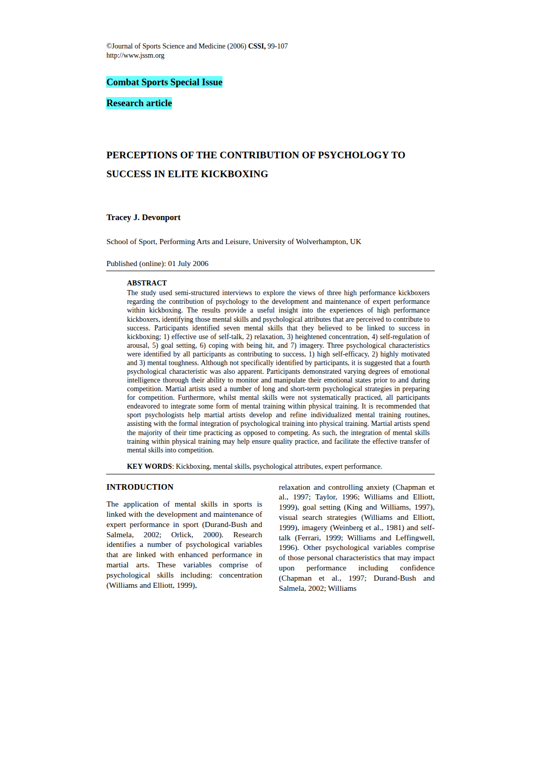©Journal of Sports Science and Medicine (2006) CSSI, 99-107 http://www.jssm.org
Combat Sports Special Issue
Research article
PERCEPTIONS OF THE CONTRIBUTION OF PSYCHOLOGY TO SUCCESS IN ELITE KICKBOXING
Tracey J. Devonport
School of Sport, Performing Arts and Leisure, University of Wolverhampton, UK
Published (online): 01 July 2006
ABSTRACT
The study used semi-structured interviews to explore the views of three high performance kickboxers regarding the contribution of psychology to the development and maintenance of expert performance within kickboxing. The results provide a useful insight into the experiences of high performance kickboxers, identifying those mental skills and psychological attributes that are perceived to contribute to success. Participants identified seven mental skills that they believed to be linked to success in kickboxing; 1) effective use of self-talk, 2) relaxation, 3) heightened concentration, 4) self-regulation of arousal, 5) goal setting, 6) coping with being hit, and 7) imagery. Three psychological characteristics were identified by all participants as contributing to success, 1) high self-efficacy, 2) highly motivated and 3) mental toughness. Although not specifically identified by participants, it is suggested that a fourth psychological characteristic was also apparent. Participants demonstrated varying degrees of emotional intelligence thorough their ability to monitor and manipulate their emotional states prior to and during competition. Martial artists used a number of long and short-term psychological strategies in preparing for competition. Furthermore, whilst mental skills were not systematically practiced, all participants endeavored to integrate some form of mental training within physical training. It is recommended that sport psychologists help martial artists develop and refine individualized mental training routines, assisting with the formal integration of psychological training into physical training. Martial artists spend the majority of their time practicing as opposed to competing. As such, the integration of mental skills training within physical training may help ensure quality practice, and facilitate the effective transfer of mental skills into competition.
KEY WORDS: Kickboxing, mental skills, psychological attributes, expert performance.
INTRODUCTION
The application of mental skills in sports is linked with the development and maintenance of expert performance in sport (Durand-Bush and Salmela, 2002; Orlick, 2000). Research identifies a number of psychological variables that are linked with enhanced performance in martial arts. These variables comprise of psychological skills including: concentration (Williams and Elliott, 1999),
relaxation and controlling anxiety (Chapman et al., 1997; Taylor, 1996; Williams and Elliott, 1999), goal setting (King and Williams, 1997), visual search strategies (Williams and Elliott, 1999), imagery (Weinberg et al., 1981) and self-talk (Ferrari, 1999; Williams and Leffingwell, 1996). Other psychological variables comprise of those personal characteristics that may impact upon performance including confidence (Chapman et al., 1997; Durand-Bush and Salmela, 2002; Williams